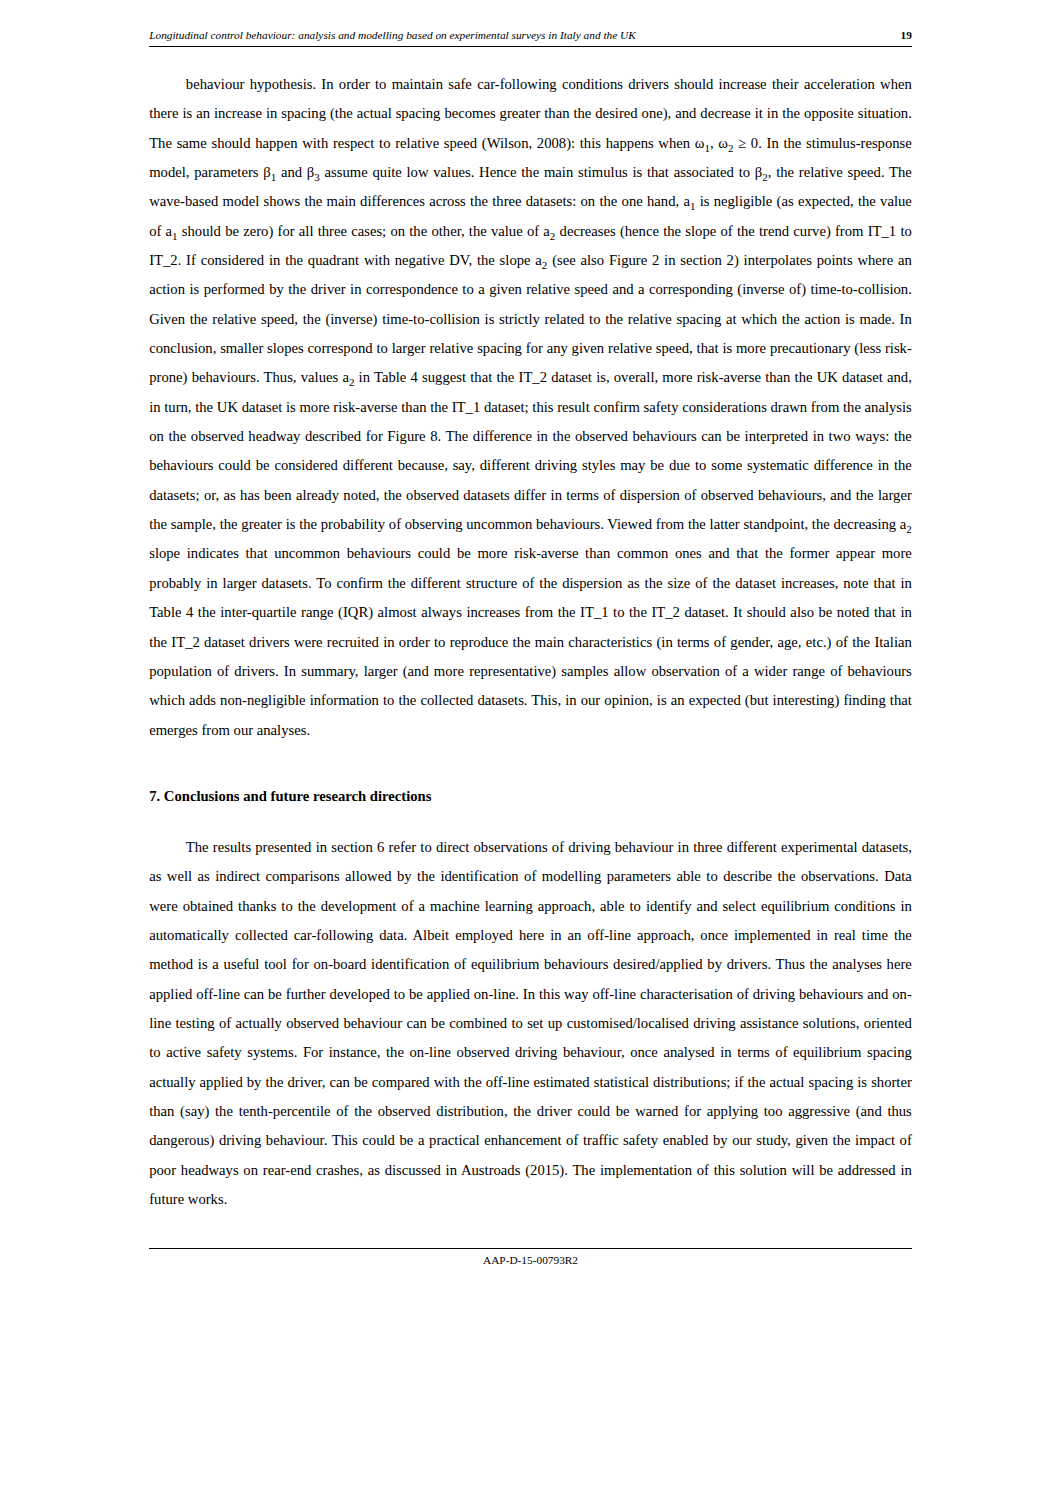Longitudinal control behaviour: analysis and modelling based on experimental surveys in Italy and the UK 19
behaviour hypothesis. In order to maintain safe car-following conditions drivers should increase their acceleration when there is an increase in spacing (the actual spacing becomes greater than the desired one), and decrease it in the opposite situation. The same should happen with respect to relative speed (Wilson, 2008): this happens when ω1, ω2 ≥ 0. In the stimulus-response model, parameters β1 and β3 assume quite low values. Hence the main stimulus is that associated to β2, the relative speed. The wave-based model shows the main differences across the three datasets: on the one hand, a1 is negligible (as expected, the value of a1 should be zero) for all three cases; on the other, the value of a2 decreases (hence the slope of the trend curve) from IT_1 to IT_2. If considered in the quadrant with negative DV, the slope a2 (see also Figure 2 in section 2) interpolates points where an action is performed by the driver in correspondence to a given relative speed and a corresponding (inverse of) time-to-collision. Given the relative speed, the (inverse) time-to-collision is strictly related to the relative spacing at which the action is made. In conclusion, smaller slopes correspond to larger relative spacing for any given relative speed, that is more precautionary (less risk-prone) behaviours. Thus, values a2 in Table 4 suggest that the IT_2 dataset is, overall, more risk-averse than the UK dataset and, in turn, the UK dataset is more risk-averse than the IT_1 dataset; this result confirm safety considerations drawn from the analysis on the observed headway described for Figure 8. The difference in the observed behaviours can be interpreted in two ways: the behaviours could be considered different because, say, different driving styles may be due to some systematic difference in the datasets; or, as has been already noted, the observed datasets differ in terms of dispersion of observed behaviours, and the larger the sample, the greater is the probability of observing uncommon behaviours. Viewed from the latter standpoint, the decreasing a2 slope indicates that uncommon behaviours could be more risk-averse than common ones and that the former appear more probably in larger datasets. To confirm the different structure of the dispersion as the size of the dataset increases, note that in Table 4 the inter-quartile range (IQR) almost always increases from the IT_1 to the IT_2 dataset. It should also be noted that in the IT_2 dataset drivers were recruited in order to reproduce the main characteristics (in terms of gender, age, etc.) of the Italian population of drivers. In summary, larger (and more representative) samples allow observation of a wider range of behaviours which adds non-negligible information to the collected datasets. This, in our opinion, is an expected (but interesting) finding that emerges from our analyses.
7. Conclusions and future research directions
The results presented in section 6 refer to direct observations of driving behaviour in three different experimental datasets, as well as indirect comparisons allowed by the identification of modelling parameters able to describe the observations. Data were obtained thanks to the development of a machine learning approach, able to identify and select equilibrium conditions in automatically collected car-following data. Albeit employed here in an off-line approach, once implemented in real time the method is a useful tool for on-board identification of equilibrium behaviours desired/applied by drivers. Thus the analyses here applied off-line can be further developed to be applied on-line. In this way off-line characterisation of driving behaviours and on-line testing of actually observed behaviour can be combined to set up customised/localised driving assistance solutions, oriented to active safety systems. For instance, the on-line observed driving behaviour, once analysed in terms of equilibrium spacing actually applied by the driver, can be compared with the off-line estimated statistical distributions; if the actual spacing is shorter than (say) the tenth-percentile of the observed distribution, the driver could be warned for applying too aggressive (and thus dangerous) driving behaviour. This could be a practical enhancement of traffic safety enabled by our study, given the impact of poor headways on rear-end crashes, as discussed in Austroads (2015). The implementation of this solution will be addressed in future works.
AAP-D-15-00793R2